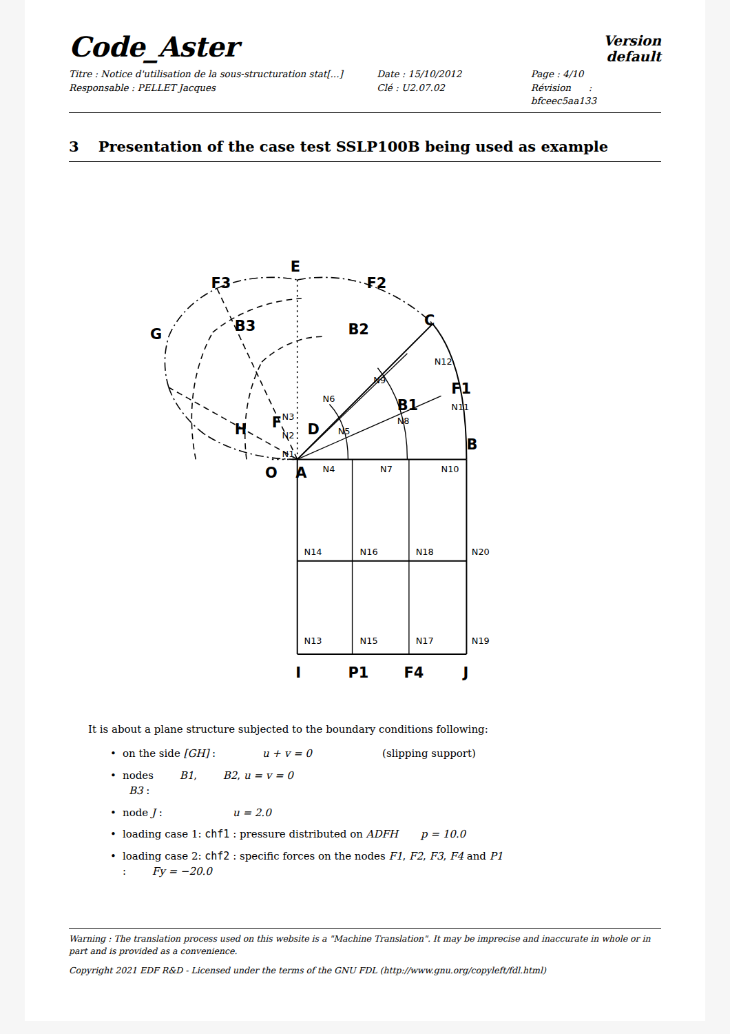Code_Aster
Version
default
| Titre : Notice d'utilisation de la sous-structuration stat[...] | Date : 15/10/2012 | Page : 4/10 |
| Responsable : PELLET Jacques | Clé : U2.07.02 | Révision : |
| | | bfceec5aa133 |
3 Presentation of the case test SSLP100B being used as example
N1 N2 N3 N4 N5 N6 N7 N8 N9 N10 N11 N12 N13 N14 N15 N16 N17 N18 N19 N20 E F3 F2 G B3 B2 C F1 B1 B H F D O A I P1 F4 J
It is about a plane structure subjected to the boundary conditions following:
on the side [GH] : u + v = 0 (slipping support)
nodes B1, B2, u = v = 0
B3 :
node J : u = 2.0
loading case 1: chf1 : pressure distributed on ADFH p = 10.0
loading case 2: chf2 : specific forces on the nodes F1, F2, F3, F4 and P1
: Fy = −20.0
Warning : The translation process used on this website is a "Machine Translation". It may be imprecise and inaccurate in whole or in part and is provided as a convenience.
Copyright 2021 EDF R&D - Licensed under the terms of the GNU FDL (http://www.gnu.org/copyleft/fdl.html)